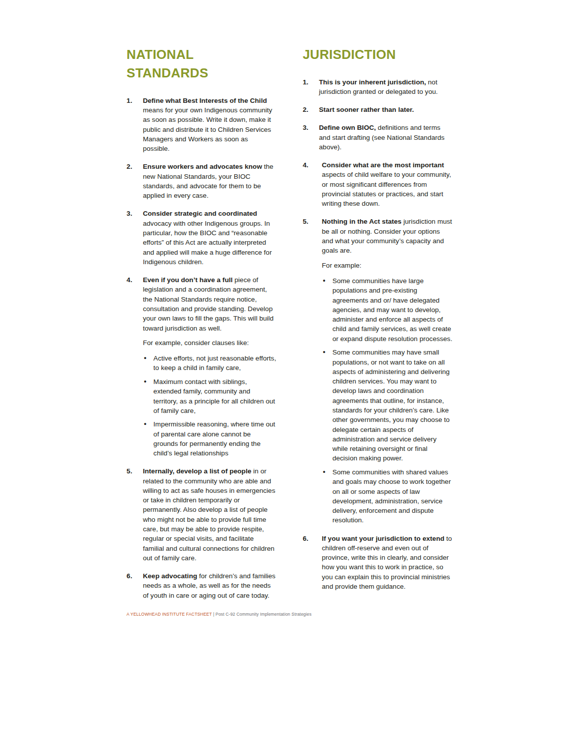National Standards
Define what Best Interests of the Child means for your own Indigenous community as soon as possible. Write it down, make it public and distribute it to Children Services Managers and Workers as soon as possible.
Ensure workers and advocates know the new National Standards, your BIOC standards, and advocate for them to be applied in every case.
Consider strategic and coordinated advocacy with other Indigenous groups. In particular, how the BIOC and “reasonable efforts” of this Act are actually interpreted and applied will make a huge difference for Indigenous children.
Even if you don’t have a full piece of legislation and a coordination agreement, the National Standards require notice, consultation and provide standing. Develop your own laws to fill the gaps. This will build toward jurisdiction as well.
For example, consider clauses like:
Active efforts, not just reasonable efforts, to keep a child in family care,
Maximum contact with siblings, extended family, community and territory, as a principle for all children out of family care,
Impermissible reasoning, where time out of parental care alone cannot be grounds for permanently ending the child’s legal relationships
Internally, develop a list of people in or related to the community who are able and willing to act as safe houses in emergencies or take in children temporarily or permanently. Also develop a list of people who might not be able to provide full time care, but may be able to provide respite, regular or special visits, and facilitate familial and cultural connections for children out of family care.
Keep advocating for children’s and families needs as a whole, as well as for the needs of youth in care or aging out of care today.
Jurisdiction
This is your inherent jurisdiction, not jurisdiction granted or delegated to you.
Start sooner rather than later.
Define own BIOC, definitions and terms and start drafting (see National Standards above).
Consider what are the most important aspects of child welfare to your community, or most significant differences from provincial statutes or practices, and start writing these down.
Nothing in the Act states jurisdiction must be all or nothing. Consider your options and what your community’s capacity and goals are.
For example:
Some communities have large populations and pre-existing agreements and or/ have delegated agencies, and may want to develop, administer and enforce all aspects of child and family services, as well create or expand dispute resolution processes.
Some communities may have small populations, or not want to take on all aspects of administering and delivering children services. You may want to develop laws and coordination agreements that outline, for instance, standards for your children’s care. Like other governments, you may choose to delegate certain aspects of administration and service delivery while retaining oversight or final decision making power.
Some communities with shared values and goals may choose to work together on all or some aspects of law development, administration, service delivery, enforcement and dispute resolution.
If you want your jurisdiction to extend to children off-reserve and even out of province, write this in clearly, and consider how you want this to work in practice, so you can explain this to provincial ministries and provide them guidance.
A YELLOWHEAD INSTITUTE FACTSHEET | Post C-92 Community Implementation Strategies